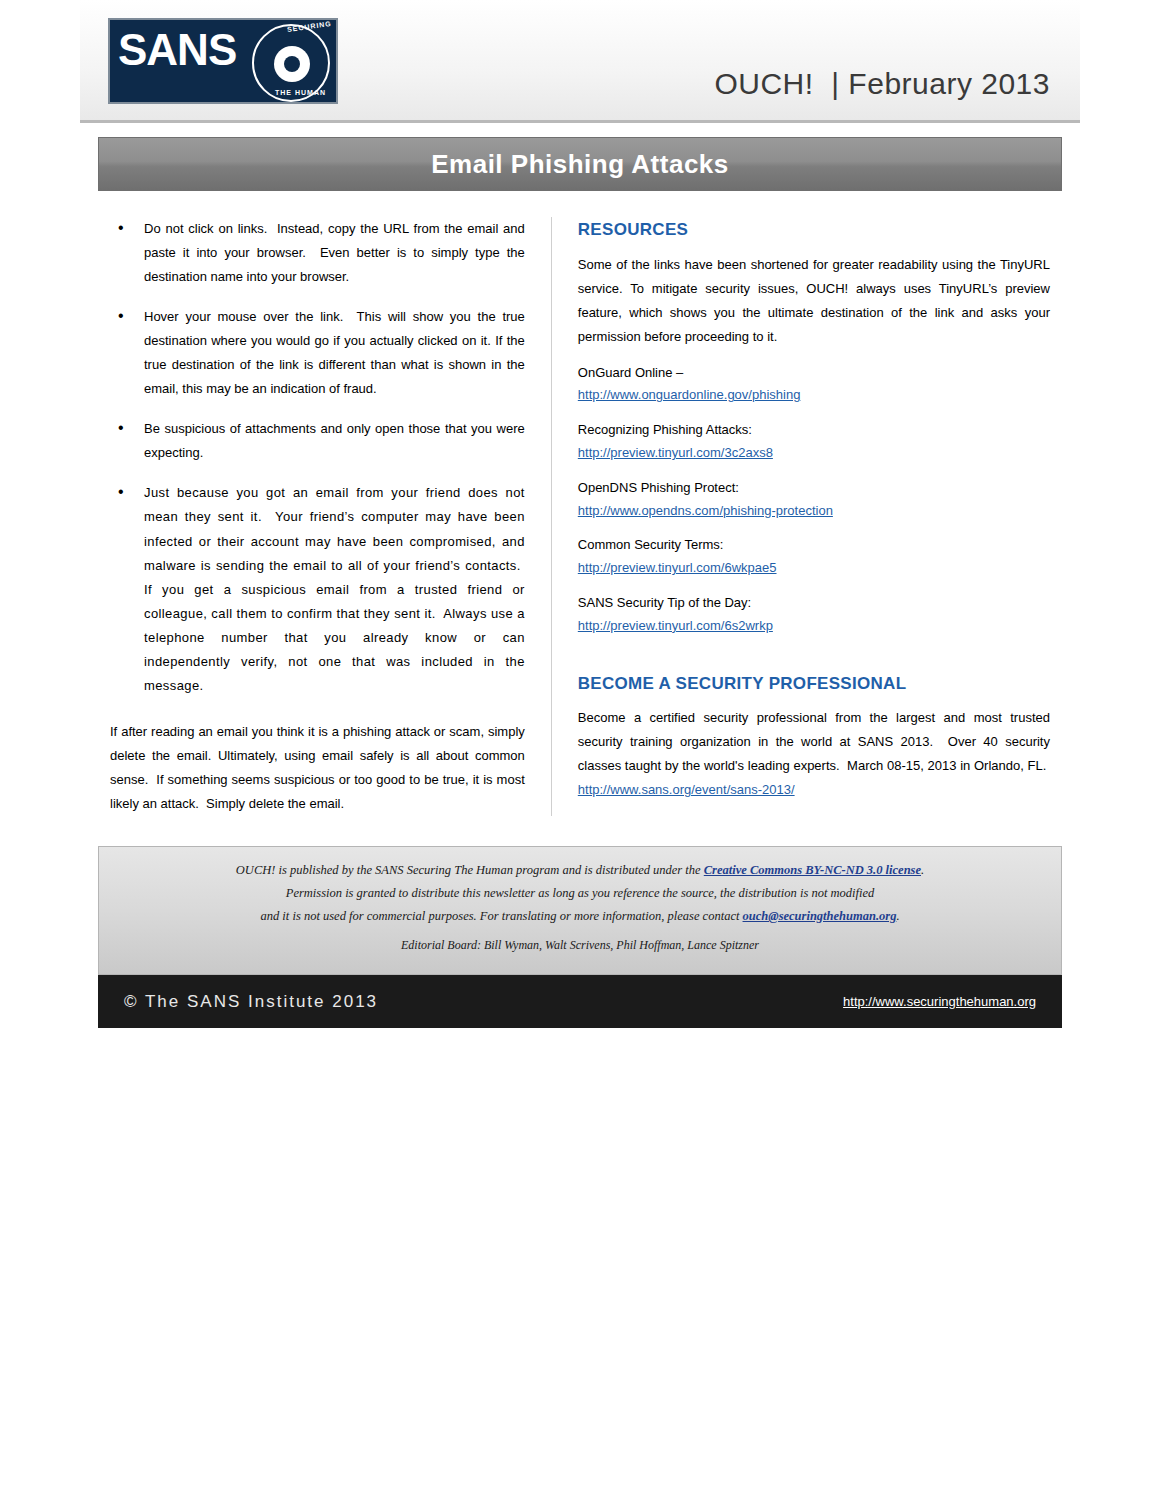SANS
SECURING
THE HUMAN
OUCH! | February 2013
Email Phishing Attacks
Do not click on links. Instead, copy the URL from the email and paste it into your browser. Even better is to simply type the destination name into your browser.
Hover your mouse over the link. This will show you the true destination where you would go if you actually clicked on it. If the true destination of the link is different than what is shown in the email, this may be an indication of fraud.
Be suspicious of attachments and only open those that you were expecting.
Just because you got an email from your friend does not mean they sent it. Your friend’s computer may have been infected or their account may have been compromised, and malware is sending the email to all of your friend’s contacts. If you get a suspicious email from a trusted friend or colleague, call them to confirm that they sent it. Always use a telephone number that you already know or can independently verify, not one that was included in the message.
If after reading an email you think it is a phishing attack or scam, simply delete the email. Ultimately, using email safely is all about common sense. If something seems suspicious or too good to be true, it is most likely an attack. Simply delete the email.
RESOURCES
Some of the links have been shortened for greater readability using the TinyURL service. To mitigate security issues, OUCH! always uses TinyURL’s preview feature, which shows you the ultimate destination of the link and asks your permission before proceeding to it.
OnGuard Online –
http://www.onguardonline.gov/phishing
Recognizing Phishing Attacks:
http://preview.tinyurl.com/3c2axs8
OpenDNS Phishing Protect:
http://www.opendns.com/phishing-protection
Common Security Terms:
http://preview.tinyurl.com/6wkpae5
SANS Security Tip of the Day:
http://preview.tinyurl.com/6s2wrkp
BECOME A SECURITY PROFESSIONAL
Become a certified security professional from the largest and most trusted security training organization in the world at SANS 2013. Over 40 security classes taught by the world's leading experts. March 08-15, 2013 in Orlando, FL. http://www.sans.org/event/sans-2013/
OUCH! is published by the SANS Securing The Human program and is distributed under the Creative Commons BY-NC-ND 3.0 license.
Permission is granted to distribute this newsletter as long as you reference the source, the distribution is not modified
and it is not used for commercial purposes. For translating or more information, please contact ouch@securingthehuman.org.
Editorial Board: Bill Wyman, Walt Scrivens, Phil Hoffman, Lance Spitzner
© The SANS Institute 2013
http://www.securingthehuman.org